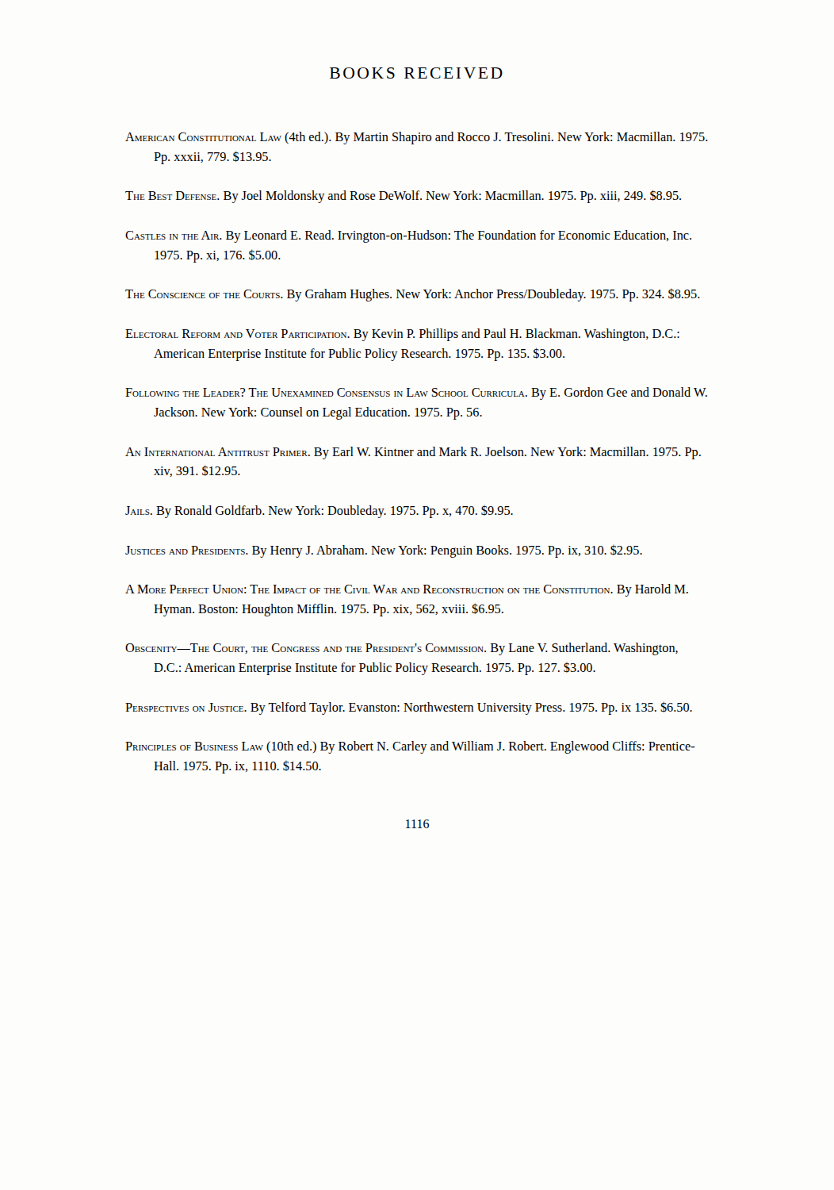BOOKS RECEIVED
American Constitutional Law (4th ed.). By Martin Shapiro and Rocco J. Tresolini. New York: Macmillan. 1975. Pp. xxxii, 779. $13.95.
The Best Defense. By Joel Moldonsky and Rose DeWolf. New York: Macmillan. 1975. Pp. xiii, 249. $8.95.
Castles in the Air. By Leonard E. Read. Irvington-on-Hudson: The Foundation for Economic Education, Inc. 1975. Pp. xi, 176. $5.00.
The Conscience of the Courts. By Graham Hughes. New York: Anchor Press/Doubleday. 1975. Pp. 324. $8.95.
Electoral Reform and Voter Participation. By Kevin P. Phillips and Paul H. Blackman. Washington, D.C.: American Enterprise Institute for Public Policy Research. 1975. Pp. 135. $3.00.
Following the Leader? The Unexamined Consensus in Law School Curricula. By E. Gordon Gee and Donald W. Jackson. New York: Counsel on Legal Education. 1975. Pp. 56.
An International Antitrust Primer. By Earl W. Kintner and Mark R. Joelson. New York: Macmillan. 1975. Pp. xiv, 391. $12.95.
Jails. By Ronald Goldfarb. New York: Doubleday. 1975. Pp. x, 470. $9.95.
Justices and Presidents. By Henry J. Abraham. New York: Penguin Books. 1975. Pp. ix, 310. $2.95.
A More Perfect Union: The Impact of the Civil War and Reconstruction on the Constitution. By Harold M. Hyman. Boston: Houghton Mifflin. 1975. Pp. xix, 562, xviii. $6.95.
Obscenity—The Court, the Congress and the President's Commission. By Lane V. Sutherland. Washington, D.C.: American Enterprise Institute for Public Policy Research. 1975. Pp. 127. $3.00.
Perspectives on Justice. By Telford Taylor. Evanston: Northwestern University Press. 1975. Pp. ix 135. $6.50.
Principles of Business Law (10th ed.) By Robert N. Carley and William J. Robert. Englewood Cliffs: Prentice-Hall. 1975. Pp. ix, 1110. $14.50.
1116